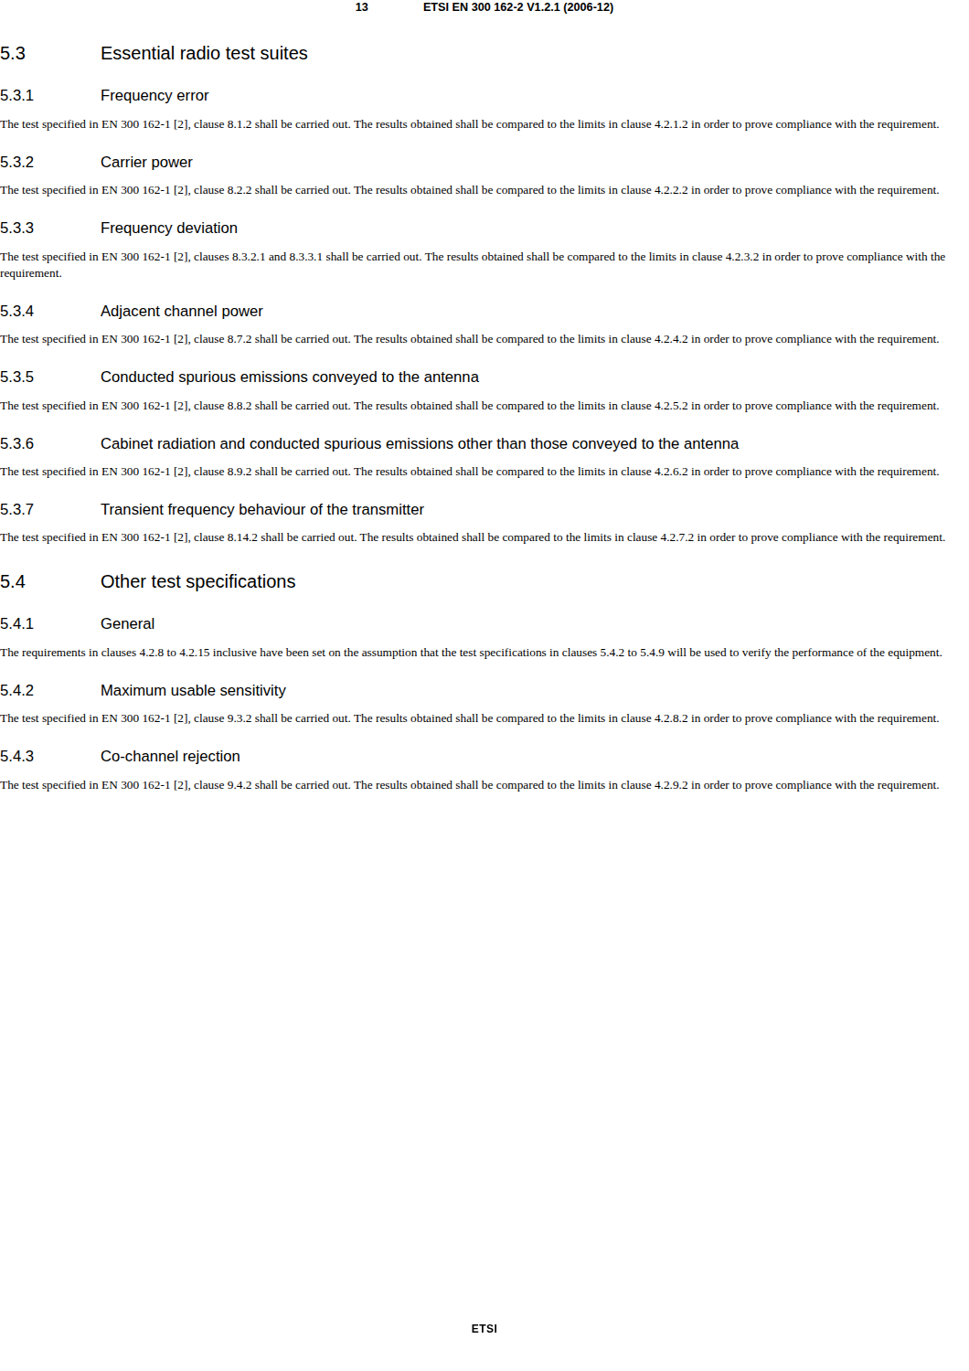13 ETSI EN 300 162-2 V1.2.1 (2006-12)
5.3 Essential radio test suites
5.3.1 Frequency error
The test specified in EN 300 162-1 [2], clause 8.1.2 shall be carried out. The results obtained shall be compared to the limits in clause 4.2.1.2 in order to prove compliance with the requirement.
5.3.2 Carrier power
The test specified in EN 300 162-1 [2], clause 8.2.2 shall be carried out. The results obtained shall be compared to the limits in clause 4.2.2.2 in order to prove compliance with the requirement.
5.3.3 Frequency deviation
The test specified in EN 300 162-1 [2], clauses 8.3.2.1 and 8.3.3.1 shall be carried out. The results obtained shall be compared to the limits in clause 4.2.3.2 in order to prove compliance with the requirement.
5.3.4 Adjacent channel power
The test specified in EN 300 162-1 [2], clause 8.7.2 shall be carried out. The results obtained shall be compared to the limits in clause 4.2.4.2 in order to prove compliance with the requirement.
5.3.5 Conducted spurious emissions conveyed to the antenna
The test specified in EN 300 162-1 [2], clause 8.8.2 shall be carried out. The results obtained shall be compared to the limits in clause 4.2.5.2 in order to prove compliance with the requirement.
5.3.6 Cabinet radiation and conducted spurious emissions other than those conveyed to the antenna
The test specified in EN 300 162-1 [2], clause 8.9.2 shall be carried out. The results obtained shall be compared to the limits in clause 4.2.6.2 in order to prove compliance with the requirement.
5.3.7 Transient frequency behaviour of the transmitter
The test specified in EN 300 162-1 [2], clause 8.14.2 shall be carried out. The results obtained shall be compared to the limits in clause 4.2.7.2 in order to prove compliance with the requirement.
5.4 Other test specifications
5.4.1 General
The requirements in clauses 4.2.8 to 4.2.15 inclusive have been set on the assumption that the test specifications in clauses 5.4.2 to 5.4.9 will be used to verify the performance of the equipment.
5.4.2 Maximum usable sensitivity
The test specified in EN 300 162-1 [2], clause 9.3.2 shall be carried out. The results obtained shall be compared to the limits in clause 4.2.8.2 in order to prove compliance with the requirement.
5.4.3 Co-channel rejection
The test specified in EN 300 162-1 [2], clause 9.4.2 shall be carried out. The results obtained shall be compared to the limits in clause 4.2.9.2 in order to prove compliance with the requirement.
ETSI